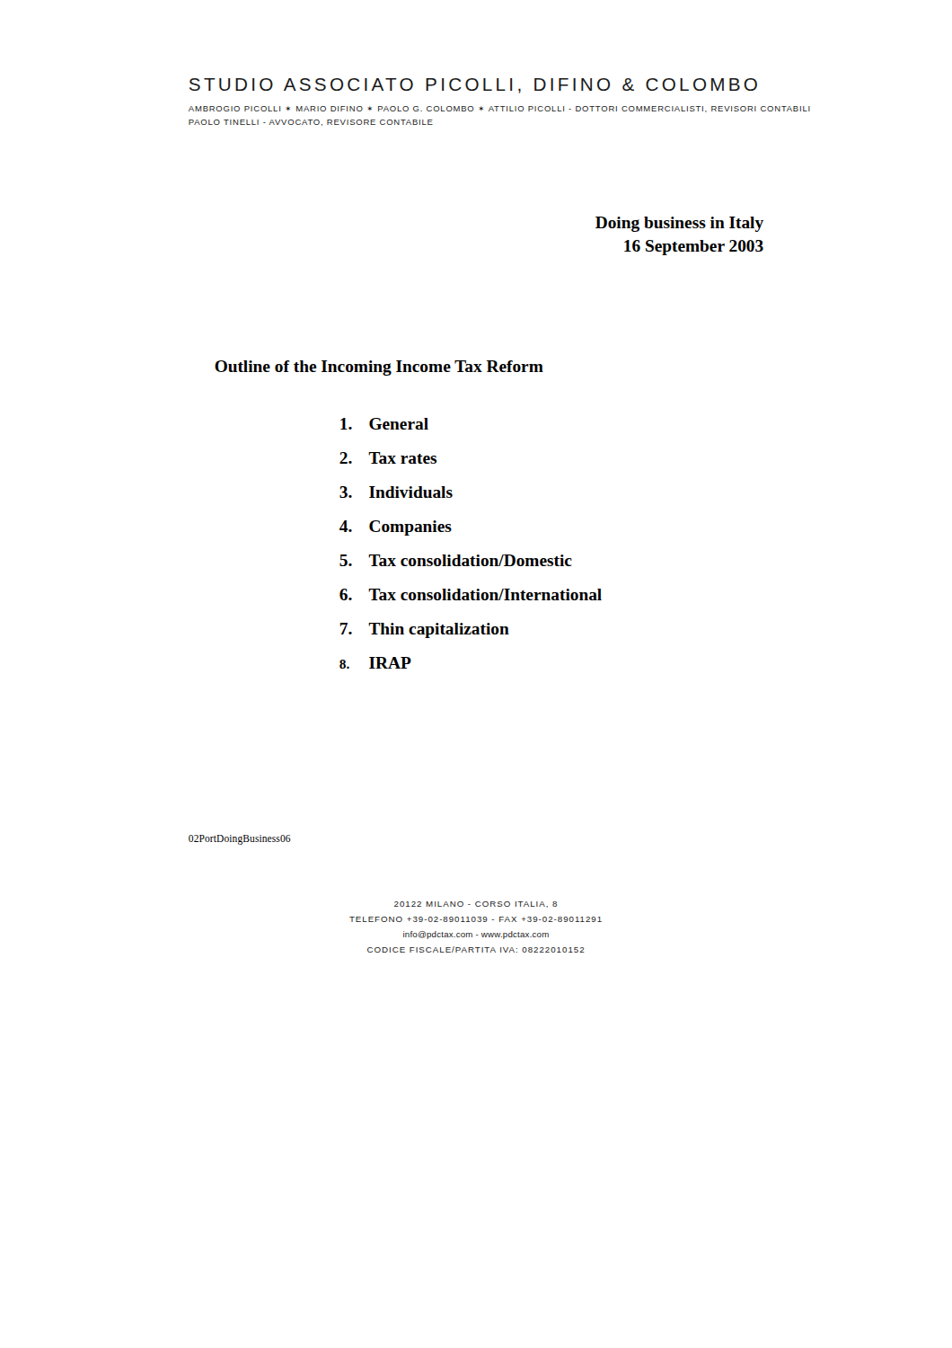STUDIO ASSOCIATO PICOLLI, DIFINO & COLOMBO
AMBROGIO PICOLLI ✶ MARIO DIFINO ✶ PAOLO G. COLOMBO ✶ ATTILIO PICOLLI - DOTTORI COMMERCIALISTI, REVISORI CONTABILI
PAOLO TINELLI - AVVOCATO, REVISORE CONTABILE
Doing business in Italy
16 September 2003
Outline of the Incoming Income Tax Reform
1. General
2. Tax rates
3. Individuals
4. Companies
5. Tax consolidation/Domestic
6. Tax consolidation/International
7. Thin capitalization
8. IRAP
02PortDoingBusiness06
20122 MILANO - CORSO ITALIA, 8
TELEFONO +39-02-89011039 - FAX +39-02-89011291
info@pdctax.com - www.pdctax.com
CODICE FISCALE/PARTITA IVA: 08222010152